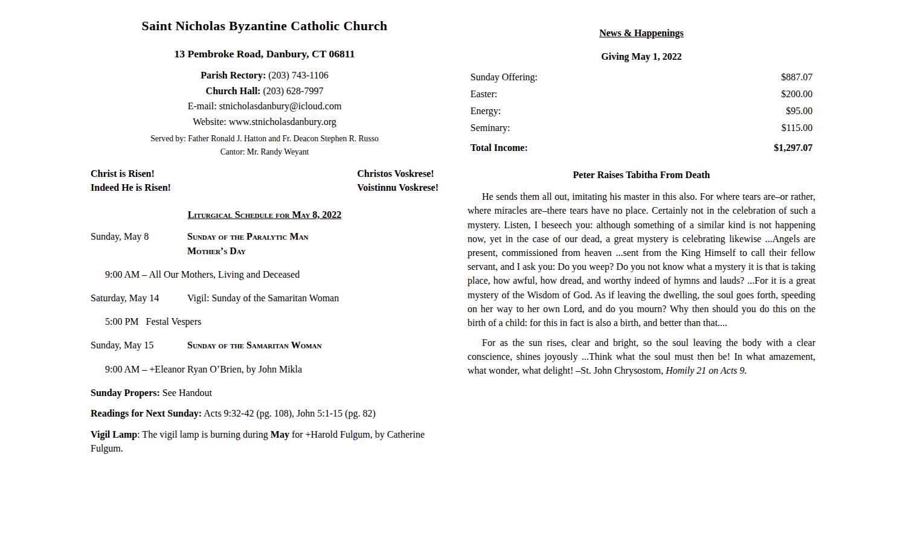Saint Nicholas Byzantine Catholic Church
13 Pembroke Road, Danbury, CT 06811
Parish Rectory: (203) 743-1106
Church Hall: (203) 628-7997
E-mail: stnicholasdanbury@icloud.com
Website: www.stnicholasdanbury.org
Served by: Father Ronald J. Hatton and Fr. Deacon Stephen R. Russo
Cantor: Mr. Randy Weyant
Christ is Risen!
Indeed He is Risen!
Christos Voskrese!
Voistinnu Voskrese!
Liturgical Schedule for May 8, 2022
Sunday, May 8 Sunday of the Paralytic Man
Mother’s Day
9:00 AM – All Our Mothers, Living and Deceased
Saturday, May 14 Vigil: Sunday of the Samaritan Woman
5:00 PM Festal Vespers
Sunday, May 15 Sunday of the Samaritan Woman
9:00 AM – +Eleanor Ryan O’Brien, by John Mikla
Sunday Propers: See Handout
Readings for Next Sunday: Acts 9:32-42 (pg. 108), John 5:1-15 (pg. 82)
Vigil Lamp: The vigil lamp is burning during May for +Harold Fulgum, by Catherine Fulgum.
News & Happenings
Giving May 1, 2022
| Sunday Offering: | $887.07 |
| Easter: | $200.00 |
| Energy: | $95.00 |
| Seminary: | $115.00 |
| Total Income: | $1,297.07 |
Peter Raises Tabitha From Death
He sends them all out, imitating his master in this also. For where tears are–or rather, where miracles are–there tears have no place. Certainly not in the celebration of such a mystery. Listen, I beseech you: although something of a similar kind is not happening now, yet in the case of our dead, a great mystery is celebrating likewise ...Angels are present, commissioned from heaven ...sent from the King Himself to call their fellow servant, and I ask you: Do you weep? Do you not know what a mystery it is that is taking place, how awful, how dread, and worthy indeed of hymns and lauds? ...For it is a great mystery of the Wisdom of God. As if leaving the dwelling, the soul goes forth, speeding on her way to her own Lord, and do you mourn? Why then should you do this on the birth of a child: for this in fact is also a birth, and better than that....
For as the sun rises, clear and bright, so the soul leaving the body with a clear conscience, shines joyously ...Think what the soul must then be! In what amazement, what wonder, what delight! –St. John Chrysostom, Homily 21 on Acts 9.